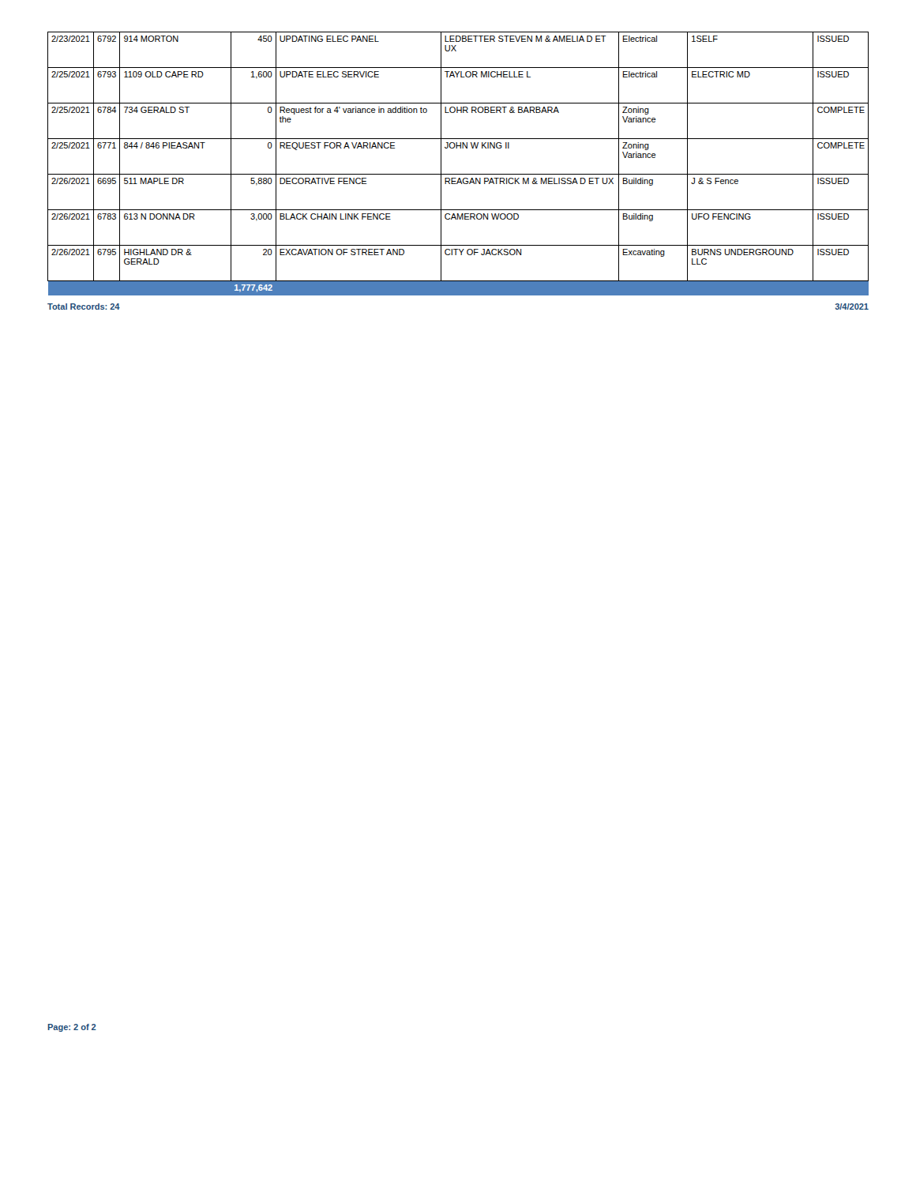| 2/23/2021 | 6792 | 914 MORTON | 450 | UPDATING ELEC PANEL | LEDBETTER STEVEN M & AMELIA D ET UX | Electrical | 1SELF | ISSUED |
| 2/25/2021 | 6793 | 1109 OLD CAPE RD | 1,600 | UPDATE ELEC SERVICE | TAYLOR MICHELLE L | Electrical | ELECTRIC MD | ISSUED |
| 2/25/2021 | 6784 | 734 GERALD ST | 0 | Request for a 4' variance in addition to the | LOHR ROBERT & BARBARA | Zoning Variance | | COMPLETE |
| 2/25/2021 | 6771 | 844 / 846 PIEASANT | 0 | REQUEST FOR A VARIANCE | JOHN W KING II | Zoning Variance | | COMPLETE |
| 2/26/2021 | 6695 | 511 MAPLE DR | 5,880 | DECORATIVE FENCE | REAGAN PATRICK M & MELISSA D ET UX | Building | J & S Fence | ISSUED |
| 2/26/2021 | 6783 | 613 N DONNA DR | 3,000 | BLACK CHAIN LINK FENCE | CAMERON WOOD | Building | UFO FENCING | ISSUED |
| 2/26/2021 | 6795 | HIGHLAND DR & GERALD | 20 | EXCAVATION OF STREET AND | CITY OF JACKSON | Excavating | BURNS UNDERGROUND LLC | ISSUED |
| | | | 1,777,642 | | | | | |
Total Records: 24 3/4/2021
Page: 2 of 2